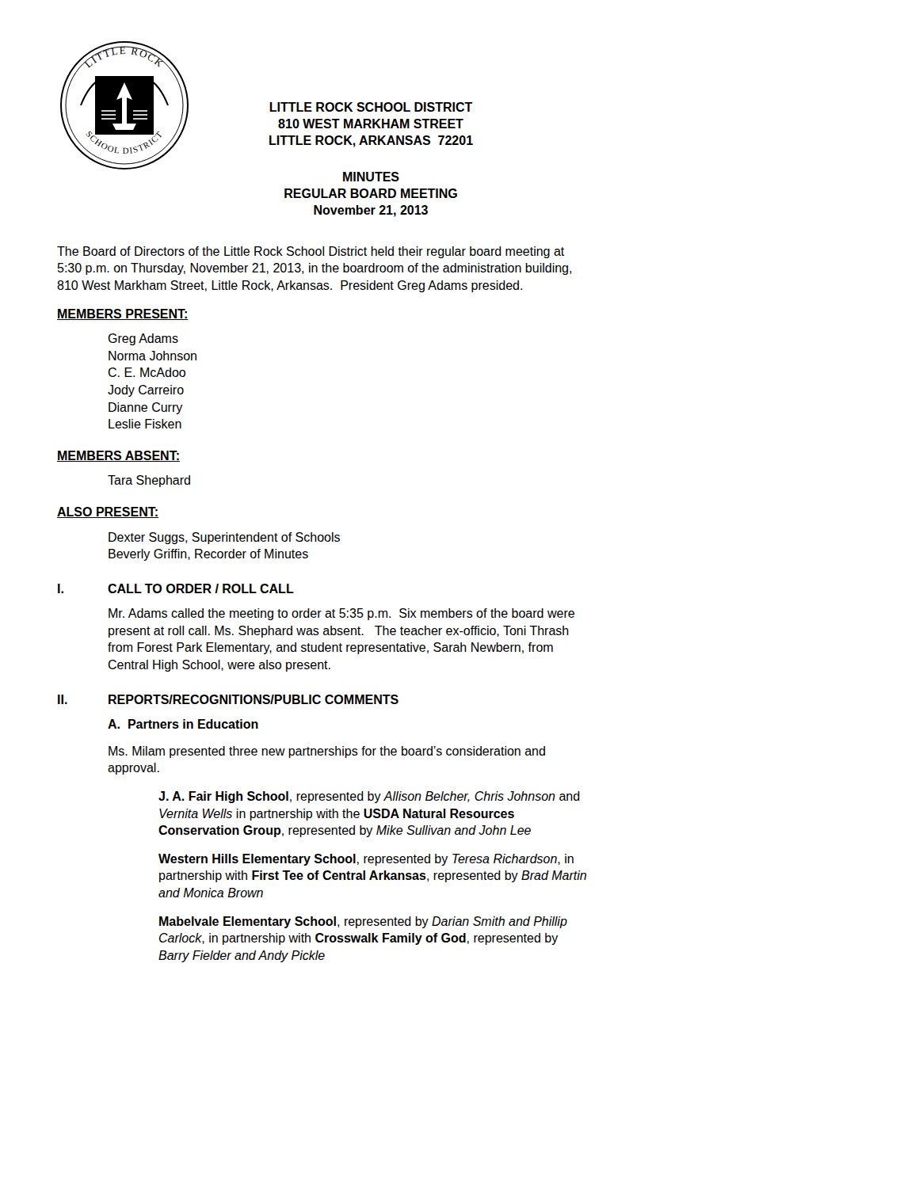LITTLE ROCK SCHOOL DISTRICT
LITTLE ROCK SCHOOL DISTRICT
810 WEST MARKHAM STREET
LITTLE ROCK, ARKANSAS 72201
MINUTES
REGULAR BOARD MEETING
November 21, 2013
The Board of Directors of the Little Rock School District held their regular board meeting at 5:30 p.m. on Thursday, November 21, 2013, in the boardroom of the administration building, 810 West Markham Street, Little Rock, Arkansas. President Greg Adams presided.
MEMBERS PRESENT:
Greg Adams
Norma Johnson
C. E. McAdoo
Jody Carreiro
Dianne Curry
Leslie Fisken
MEMBERS ABSENT:
Tara Shephard
ALSO PRESENT:
Dexter Suggs, Superintendent of Schools
Beverly Griffin, Recorder of Minutes
I.
CALL TO ORDER / ROLL CALL
Mr. Adams called the meeting to order at 5:35 p.m. Six members of the board were present at roll call. Ms. Shephard was absent. The teacher ex-officio, Toni Thrash from Forest Park Elementary, and student representative, Sarah Newbern, from Central High School, were also present.
II.
REPORTS/RECOGNITIONS/PUBLIC COMMENTS
A. Partners in Education
Ms. Milam presented three new partnerships for the board’s consideration and approval.
J. A. Fair High School, represented by Allison Belcher, Chris Johnson and Vernita Wells in partnership with the USDA Natural Resources Conservation Group, represented by Mike Sullivan and John Lee
Western Hills Elementary School, represented by Teresa Richardson, in partnership with First Tee of Central Arkansas, represented by Brad Martin and Monica Brown
Mabelvale Elementary School, represented by Darian Smith and Phillip Carlock, in partnership with Crosswalk Family of God, represented by Barry Fielder and Andy Pickle